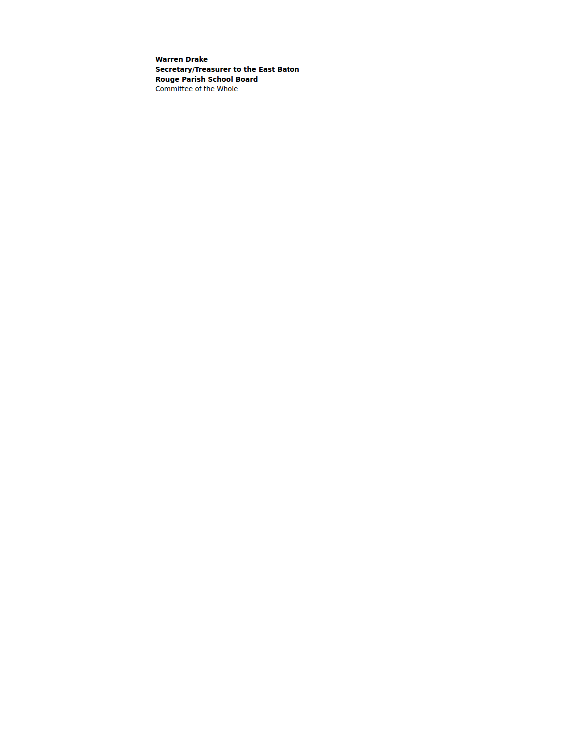Warren Drake Secretary/Treasurer to the East Baton Rouge Parish School Board Committee of the Whole